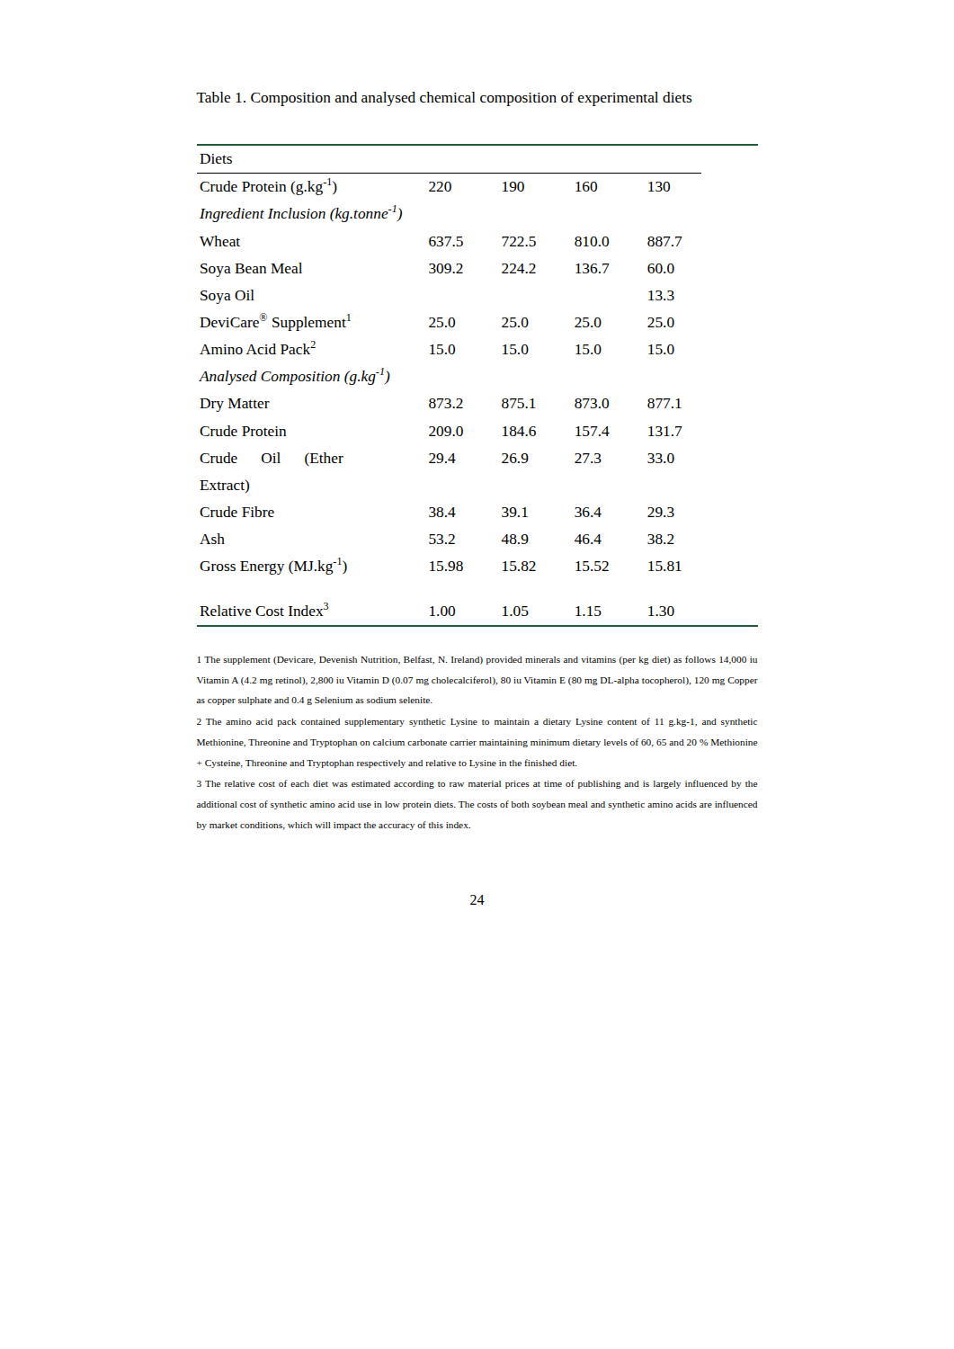Table 1. Composition and analysed chemical composition of experimental diets
| Diets | | | | | |
| Crude Protein (g.kg -1 ) | 220 | 190 | 160 | 130 | |
| Ingredient Inclusion (kg.tonne -1 ) | | | | | |
| Wheat | 637.5 | 722.5 | 810.0 | 887.7 | |
| Soya Bean Meal | 309.2 | 224.2 | 136.7 | 60.0 | |
| Soya Oil | | | | 13.3 | |
| DeviCare ® Supplement 1 | 25.0 | 25.0 | 25.0 | 25.0 | |
| Amino Acid Pack 2 | 15.0 | 15.0 | 15.0 | 15.0 | |
| Analysed Composition (g.kg -1 ) | | | | | |
| Dry Matter | 873.2 | 875.1 | 873.0 | 877.1 | |
| Crude Protein | 209.0 | 184.6 | 157.4 | 131.7 | |
| Crude Oil (Ether | 29.4 | 26.9 | 27.3 | 33.0 | |
| Extract) | | | | | |
| Crude Fibre | 38.4 | 39.1 | 36.4 | 29.3 | |
| Ash | 53.2 | 48.9 | 46.4 | 38.2 | |
| Gross Energy (MJ.kg -1 ) | 15.98 | 15.82 | 15.52 | 15.81 | |
| Relative Cost Index 3 | 1.00 | 1.05 | 1.15 | 1.30 | |
1 The supplement (Devicare, Devenish Nutrition, Belfast, N. Ireland) provided minerals and vitamins (per kg diet) as follows 14,000 iu Vitamin A (4.2 mg retinol), 2,800 iu Vitamin D (0.07 mg cholecalciferol), 80 iu Vitamin E (80 mg DL-alpha tocopherol), 120 mg Copper as copper sulphate and 0.4 g Selenium as sodium selenite.
2 The amino acid pack contained supplementary synthetic Lysine to maintain a dietary Lysine content of 11 g.kg-1, and synthetic Methionine, Threonine and Tryptophan on calcium carbonate carrier maintaining minimum dietary levels of 60, 65 and 20 % Methionine + Cysteine, Threonine and Tryptophan respectively and relative to Lysine in the finished diet.
3 The relative cost of each diet was estimated according to raw material prices at time of publishing and is largely influenced by the additional cost of synthetic amino acid use in low protein diets. The costs of both soybean meal and synthetic amino acids are influenced by market conditions, which will impact the accuracy of this index.
24